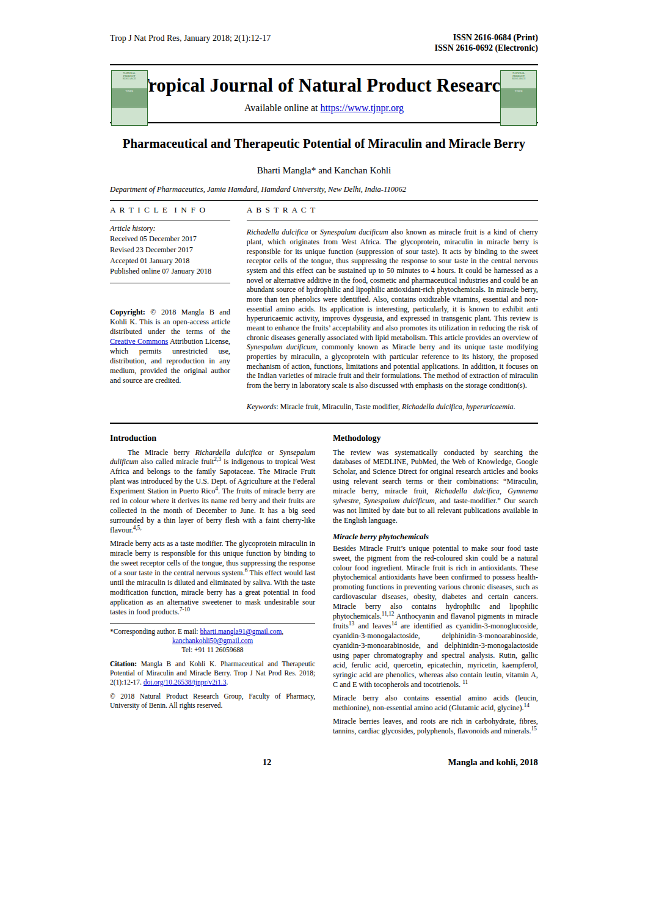Trop J Nat Prod Res, January 2018; 2(1):12-17
ISSN 2616-0684 (Print)
ISSN 2616-0692 (Electronic)
NATURAL
PRODUCT
RESEARCH
TJNPR
NATURAL
PRODUCT
RESEARCH
TJNPR
Tropical Journal of Natural Product Research
Available online at https://www.tjnpr.org
Pharmaceutical and Therapeutic Potential of Miraculin and Miracle Berry
Bharti Mangla* and Kanchan Kohli
Department of Pharmaceutics, Jamia Hamdard, Hamdard University, New Delhi, India-110062
A R T I C L E I N F O
Article history:
Received 05 December 2017
Revised 23 December 2017
Accepted 01 January 2018
Published online 07 January 2018
Copyright: © 2018 Mangla B and Kohli K. This is an open-access article distributed under the terms of the Creative Commons Attribution License, which permits unrestricted use, distribution, and reproduction in any medium, provided the original author and source are credited.
A B S T R A C T
Richadella dulcifica or Synespalum ducificum also known as miracle fruit is a kind of cherry plant, which originates from West Africa. The glycoprotein, miraculin in miracle berry is responsible for its unique function (suppression of sour taste). It acts by binding to the sweet receptor cells of the tongue, thus suppressing the response to sour taste in the central nervous system and this effect can be sustained up to 50 minutes to 4 hours. It could be harnessed as a novel or alternative additive in the food, cosmetic and pharmaceutical industries and could be an abundant source of hydrophilic and lipophilic antioxidant-rich phytochemicals. In miracle berry, more than ten phenolics were identified. Also, contains oxidizable vitamins, essential and non-essential amino acids. Its application is interesting, particularly, it is known to exhibit anti hyperuricaemic activity, improves dysgeusia, and expressed in transgenic plant. This review is meant to enhance the fruits’ acceptability and also promotes its utilization in reducing the risk of chronic diseases generally associated with lipid metabolism. This article provides an overview of Synespalum ducificum, commonly known as Miracle berry and its unique taste modifying properties by miraculin, a glycoprotein with particular reference to its history, the proposed mechanism of action, functions, limitations and potential applications. In addition, it focuses on the Indian varieties of miracle fruit and their formulations. The method of extraction of miraculin from the berry in laboratory scale is also discussed with emphasis on the storage condition(s).
Keywords: Miracle fruit, Miraculin, Taste modifier, Richadella dulcifica, hyperuricaemia.
Introduction
The Miracle berry Richardella dulcifica or Synsepalum dulificum also called miracle fruit2,3 is indigenous to tropical West Africa and belongs to the family Sapotaceae. The Miracle Fruit plant was introduced by the U.S. Dept. of Agriculture at the Federal Experiment Station in Puerto Rico4. The fruits of miracle berry are red in colour where it derives its name red berry and their fruits are collected in the month of December to June. It has a big seed surrounded by a thin layer of berry flesh with a faint cherry-like flavour.4,5,
Miracle berry acts as a taste modifier. The glycoprotein miraculin in miracle berry is responsible for this unique function by binding to the sweet receptor cells of the tongue, thus suppressing the response of a sour taste in the central nervous system.6 This effect would last until the miraculin is diluted and eliminated by saliva. With the taste modification function, miracle berry has a great potential in food application as an alternative sweetener to mask undesirable sour tastes in food products.7-10
*Corresponding author. E mail: bharti.mangla91@gmail.com,
kanchankohli50@gmail.com Tel: +91 11 26059688
Citation: Mangla B and Kohli K. Pharmaceutical and Therapeutic Potential of Miraculin and Miracle Berry. Trop J Nat Prod Res. 2018; 2(1):12-17. doi.org/10.26538/tjnpr/v2i1.3.
© 2018 Natural Product Research Group, Faculty of Pharmacy, University of Benin. All rights reserved.
Methodology
The review was systematically conducted by searching the databases of MEDLINE, PubMed, the Web of Knowledge, Google Scholar, and Science Direct for original research articles and books using relevant search terms or their combinations: “Miraculin, miracle berry, miracle fruit, Richadella dulcifica, Gymnema sylvestre, Synespalum dulcificum, and taste-modifier.” Our search was not limited by date but to all relevant publications available in the English language.
Miracle berry phytochemicals
Besides Miracle Fruit’s unique potential to make sour food taste sweet, the pigment from the red-coloured skin could be a natural colour food ingredient. Miracle fruit is rich in antioxidants. These phytochemical antioxidants have been confirmed to possess health-promoting functions in preventing various chronic diseases, such as cardiovascular diseases, obesity, diabetes and certain cancers. Miracle berry also contains hydrophilic and lipophilic phytochemicals.11,12 Anthocyanin and flavanol pigments in miracle fruits13 and leaves14 are identified as cyanidin-3-monoglucoside, cyanidin-3-monogalactoside, delphinidin-3-monoarabinoside, cyanidin-3-monoarabinoside, and delphinidin-3-monogalactoside using paper chromatography and spectral analysis. Rutin, gallic acid, ferulic acid, quercetin, epicatechin, myricetin, kaempferol, syringic acid are phenolics, whereas also contain leutin, vitamin A, C and E with tocopherols and tocotrienols. 11
Miracle berry also contains essential amino acids (leucin, methionine), non-essential amino acid (Glutamic acid, glycine).14
Miracle berries leaves, and roots are rich in carbohydrate, fibres, tannins, cardiac glycosides, polyphenols, flavonoids and minerals.15
12
Mangla and kohli, 2018